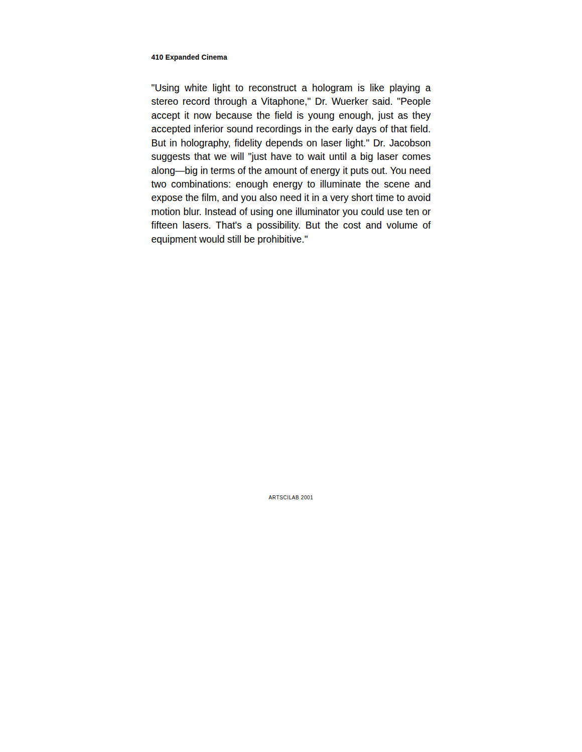410 Expanded Cinema
"Using white light to reconstruct a hologram is like playing a stereo record through a Vitaphone," Dr. Wuerker said. "People accept it now because the field is young enough, just as they accepted inferior sound recordings in the early days of that field. But in holography, fidelity depends on laser light." Dr. Jacobson suggests that we will "just have to wait until a big laser comes along—big in terms of the amount of energy it puts out. You need two combinations: enough energy to illuminate the scene and expose the film, and you also need it in a very short time to avoid motion blur. Instead of using one illuminator you could use ten or fifteen lasers. That's a possibility. But the cost and volume of equipment would still be prohibitive."
ARTSCILAB 2001